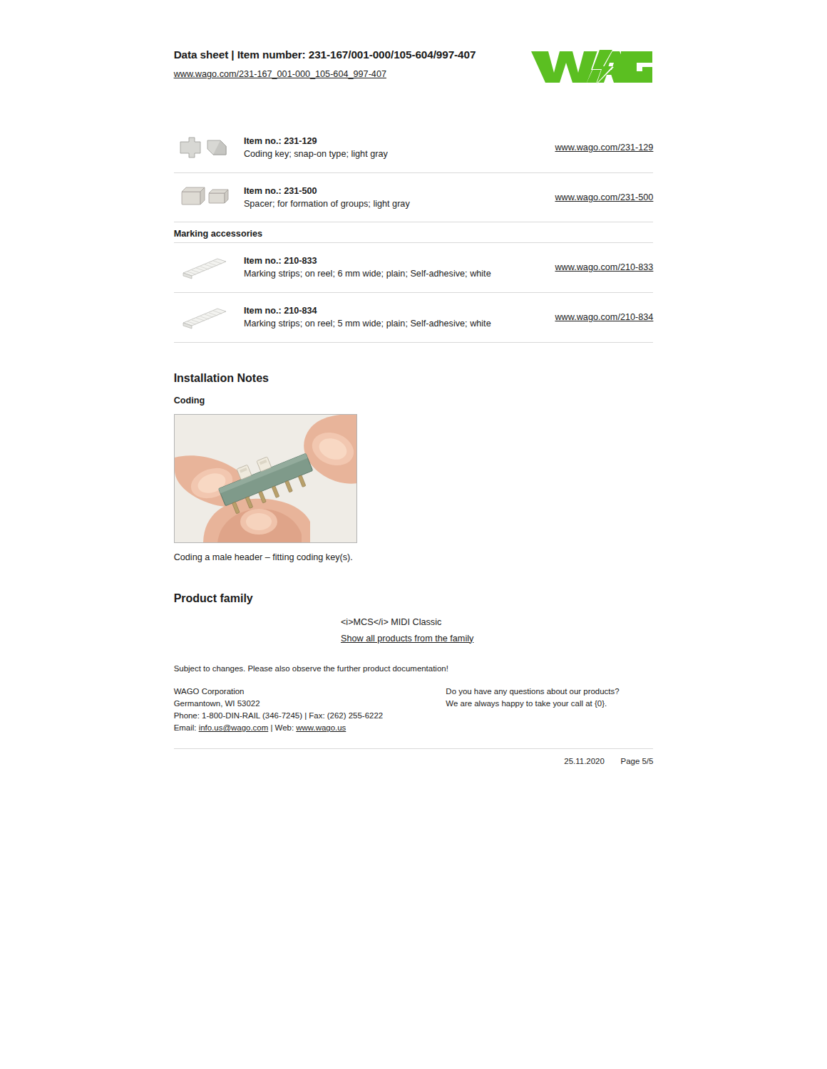Data sheet | Item number: 231-167/001-000/105-604/997-407
www.wago.com/231-167_001-000_105-604_997-407
| | Item no.: 231-129 Coding key; snap-on type; light gray | www.wago.com/231-129 |
| | Item no.: 231-500 Spacer; for formation of groups; light gray | www.wago.com/231-500 |
| Marking accessories |
| | Item no.: 210-833 Marking strips; on reel; 6 mm wide; plain; Self-adhesive; white | www.wago.com/210-833 |
| | Item no.: 210-834 Marking strips; on reel; 5 mm wide; plain; Self-adhesive; white | www.wago.com/210-834 |
Installation Notes
Coding
Coding a male header – fitting coding key(s).
Product family
<i>MCS</i> MIDI Classic
Show all products from the family
Subject to changes. Please also observe the further product documentation!
WAGO Corporation
Germantown, WI 53022
Phone: 1-800-DIN-RAIL (346-7245) | Fax: (262) 255-6222
Email: info.us@wago.com | Web: www.wago.us
Do you have any questions about our products?
We are always happy to take your call at {0}.
25.11.2020 Page 5/5